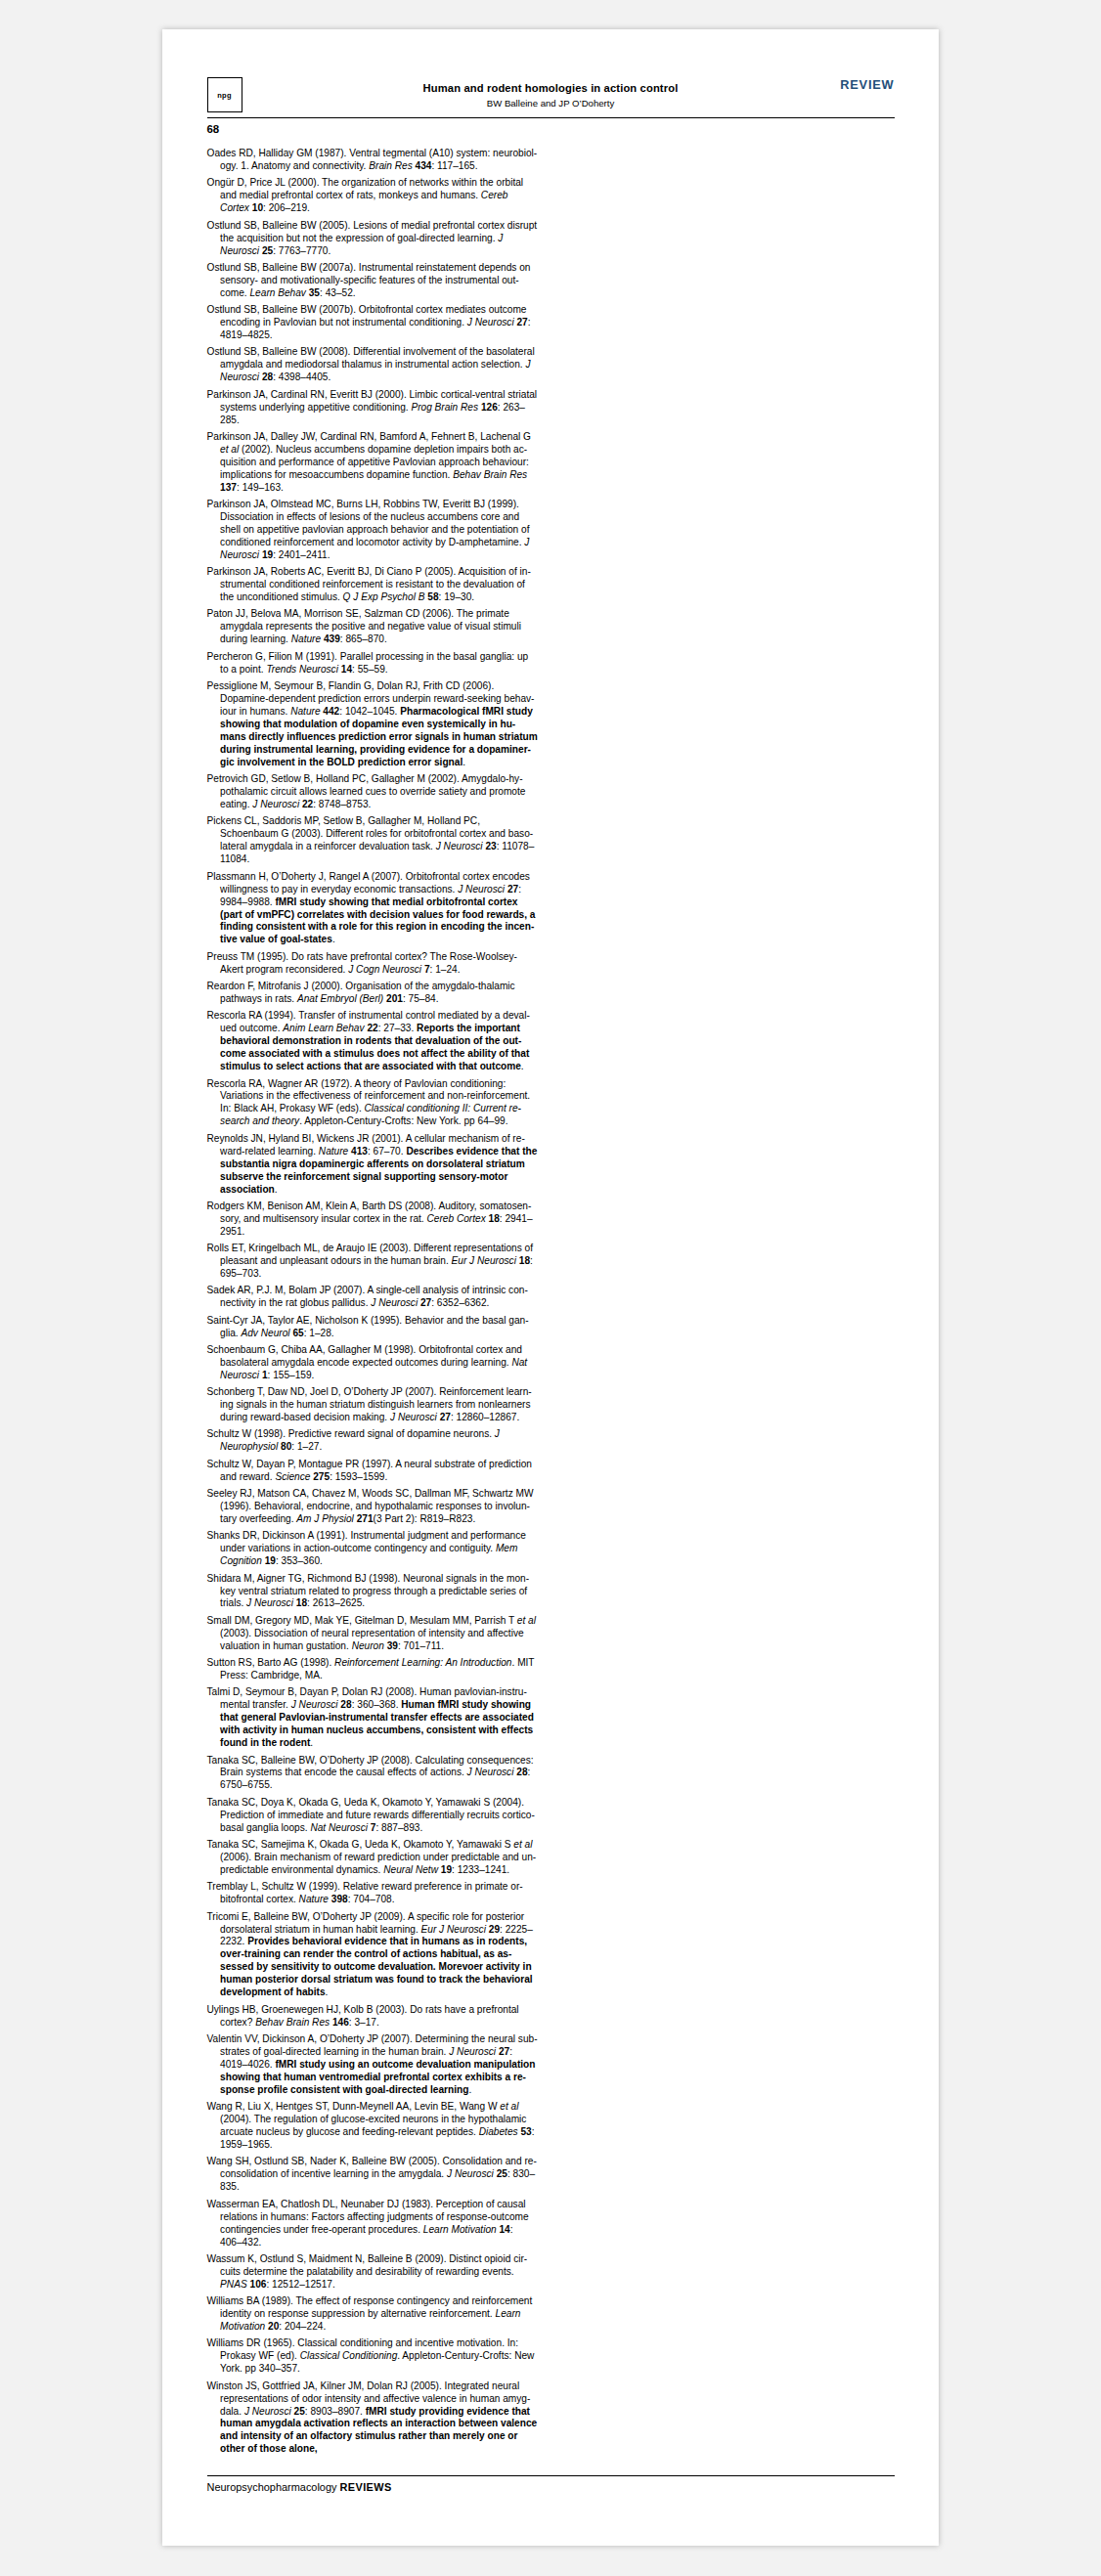npg
Human and rodent homologies in action control
BW Balleine and JP O’Doherty
REVIEW
68
Oades RD, Halliday GM (1987). Ventral tegmental (A10) system: neurobiology. 1. Anatomy and connectivity. Brain Res 434: 117–165.
Ongür D, Price JL (2000). The organization of networks within the orbital and medial prefrontal cortex of rats, monkeys and humans. Cereb Cortex 10: 206–219.
Ostlund SB, Balleine BW (2005). Lesions of medial prefrontal cortex disrupt the acquisition but not the expression of goal-directed learning. J Neurosci 25: 7763–7770.
Ostlund SB, Balleine BW (2007a). Instrumental reinstatement depends on sensory- and motivationally-specific features of the instrumental outcome. Learn Behav 35: 43–52.
Ostlund SB, Balleine BW (2007b). Orbitofrontal cortex mediates outcome encoding in Pavlovian but not instrumental conditioning. J Neurosci 27: 4819–4825.
Ostlund SB, Balleine BW (2008). Differential involvement of the basolateral amygdala and mediodorsal thalamus in instrumental action selection. J Neurosci 28: 4398–4405.
Parkinson JA, Cardinal RN, Everitt BJ (2000). Limbic cortical-ventral striatal systems underlying appetitive conditioning. Prog Brain Res 126: 263–285.
Parkinson JA, Dalley JW, Cardinal RN, Bamford A, Fehnert B, Lachenal G et al (2002). Nucleus accumbens dopamine depletion impairs both acquisition and performance of appetitive Pavlovian approach behaviour: implications for mesoaccumbens dopamine function. Behav Brain Res 137: 149–163.
Parkinson JA, Olmstead MC, Burns LH, Robbins TW, Everitt BJ (1999). Dissociation in effects of lesions of the nucleus accumbens core and shell on appetitive pavlovian approach behavior and the potentiation of conditioned reinforcement and locomotor activity by D-amphetamine. J Neurosci 19: 2401–2411.
Parkinson JA, Roberts AC, Everitt BJ, Di Ciano P (2005). Acquisition of instrumental conditioned reinforcement is resistant to the devaluation of the unconditioned stimulus. Q J Exp Psychol B 58: 19–30.
Paton JJ, Belova MA, Morrison SE, Salzman CD (2006). The primate amygdala represents the positive and negative value of visual stimuli during learning. Nature 439: 865–870.
Percheron G, Filion M (1991). Parallel processing in the basal ganglia: up to a point. Trends Neurosci 14: 55–59.
Pessiglione M, Seymour B, Flandin G, Dolan RJ, Frith CD (2006). Dopamine-dependent prediction errors underpin reward-seeking behaviour in humans. Nature 442: 1042–1045. Pharmacological fMRI study showing that modulation of dopamine even systemically in humans directly influences prediction error signals in human striatum during instrumental learning, providing evidence for a dopaminergic involvement in the BOLD prediction error signal.
Petrovich GD, Setlow B, Holland PC, Gallagher M (2002). Amygdalo-hypothalamic circuit allows learned cues to override satiety and promote eating. J Neurosci 22: 8748–8753.
Pickens CL, Saddoris MP, Setlow B, Gallagher M, Holland PC, Schoenbaum G (2003). Different roles for orbitofrontal cortex and basolateral amygdala in a reinforcer devaluation task. J Neurosci 23: 11078–11084.
Plassmann H, O’Doherty J, Rangel A (2007). Orbitofrontal cortex encodes willingness to pay in everyday economic transactions. J Neurosci 27: 9984–9988. fMRI study showing that medial orbitofrontal cortex (part of vmPFC) correlates with decision values for food rewards, a finding consistent with a role for this region in encoding the incentive value of goal-states.
Preuss TM (1995). Do rats have prefrontal cortex? The Rose-Woolsey-Akert program reconsidered. J Cogn Neurosci 7: 1–24.
Reardon F, Mitrofanis J (2000). Organisation of the amygdalo-thalamic pathways in rats. Anat Embryol (Berl) 201: 75–84.
Rescorla RA (1994). Transfer of instrumental control mediated by a devalued outcome. Anim Learn Behav 22: 27–33. Reports the important behavioral demonstration in rodents that devaluation of the outcome associated with a stimulus does not affect the ability of that stimulus to select actions that are associated with that outcome.
Rescorla RA, Wagner AR (1972). A theory of Pavlovian conditioning: Variations in the effectiveness of reinforcement and non-reinforcement. In: Black AH, Prokasy WF (eds). Classical conditioning II: Current research and theory. Appleton-Century-Crofts: New York. pp 64–99.
Reynolds JN, Hyland BI, Wickens JR (2001). A cellular mechanism of reward-related learning. Nature 413: 67–70. Describes evidence that the substantia nigra dopaminergic afferents on dorsolateral striatum subserve the reinforcement signal supporting sensory-motor association.
Rodgers KM, Benison AM, Klein A, Barth DS (2008). Auditory, somatosensory, and multisensory insular cortex in the rat. Cereb Cortex 18: 2941–2951.
Rolls ET, Kringelbach ML, de Araujo IE (2003). Different representations of pleasant and unpleasant odours in the human brain. Eur J Neurosci 18: 695–703.
Sadek AR, P.J. M, Bolam JP (2007). A single-cell analysis of intrinsic connectivity in the rat globus pallidus. J Neurosci 27: 6352–6362.
Saint-Cyr JA, Taylor AE, Nicholson K (1995). Behavior and the basal ganglia. Adv Neurol 65: 1–28.
Schoenbaum G, Chiba AA, Gallagher M (1998). Orbitofrontal cortex and basolateral amygdala encode expected outcomes during learning. Nat Neurosci 1: 155–159.
Schonberg T, Daw ND, Joel D, O’Doherty JP (2007). Reinforcement learning signals in the human striatum distinguish learners from nonlearners during reward-based decision making. J Neurosci 27: 12860–12867.
Schultz W (1998). Predictive reward signal of dopamine neurons. J Neurophysiol 80: 1–27.
Schultz W, Dayan P, Montague PR (1997). A neural substrate of prediction and reward. Science 275: 1593–1599.
Seeley RJ, Matson CA, Chavez M, Woods SC, Dallman MF, Schwartz MW (1996). Behavioral, endocrine, and hypothalamic responses to involuntary overfeeding. Am J Physiol 271(3 Part 2): R819–R823.
Shanks DR, Dickinson A (1991). Instrumental judgment and performance under variations in action-outcome contingency and contiguity. Mem Cognition 19: 353–360.
Shidara M, Aigner TG, Richmond BJ (1998). Neuronal signals in the monkey ventral striatum related to progress through a predictable series of trials. J Neurosci 18: 2613–2625.
Small DM, Gregory MD, Mak YE, Gitelman D, Mesulam MM, Parrish T et al (2003). Dissociation of neural representation of intensity and affective valuation in human gustation. Neuron 39: 701–711.
Sutton RS, Barto AG (1998). Reinforcement Learning: An Introduction. MIT Press: Cambridge, MA.
Talmi D, Seymour B, Dayan P, Dolan RJ (2008). Human pavlovian-instrumental transfer. J Neurosci 28: 360–368. Human fMRI study showing that general Pavlovian-instrumental transfer effects are associated with activity in human nucleus accumbens, consistent with effects found in the rodent.
Tanaka SC, Balleine BW, O’Doherty JP (2008). Calculating consequences: Brain systems that encode the causal effects of actions. J Neurosci 28: 6750–6755.
Tanaka SC, Doya K, Okada G, Ueda K, Okamoto Y, Yamawaki S (2004). Prediction of immediate and future rewards differentially recruits cortico-basal ganglia loops. Nat Neurosci 7: 887–893.
Tanaka SC, Samejima K, Okada G, Ueda K, Okamoto Y, Yamawaki S et al (2006). Brain mechanism of reward prediction under predictable and unpredictable environmental dynamics. Neural Netw 19: 1233–1241.
Tremblay L, Schultz W (1999). Relative reward preference in primate orbitofrontal cortex. Nature 398: 704–708.
Tricomi E, Balleine BW, O’Doherty JP (2009). A specific role for posterior dorsolateral striatum in human habit learning. Eur J Neurosci 29: 2225–2232. Provides behavioral evidence that in humans as in rodents, over-training can render the control of actions habitual, as assessed by sensitivity to outcome devaluation. Morevoer activity in human posterior dorsal striatum was found to track the behavioral development of habits.
Uylings HB, Groenewegen HJ, Kolb B (2003). Do rats have a prefrontal cortex? Behav Brain Res 146: 3–17.
Valentin VV, Dickinson A, O’Doherty JP (2007). Determining the neural substrates of goal-directed learning in the human brain. J Neurosci 27: 4019–4026. fMRI study using an outcome devaluation manipulation showing that human ventromedial prefrontal cortex exhibits a response profile consistent with goal-directed learning.
Wang R, Liu X, Hentges ST, Dunn-Meynell AA, Levin BE, Wang W et al (2004). The regulation of glucose-excited neurons in the hypothalamic arcuate nucleus by glucose and feeding-relevant peptides. Diabetes 53: 1959–1965.
Wang SH, Ostlund SB, Nader K, Balleine BW (2005). Consolidation and reconsolidation of incentive learning in the amygdala. J Neurosci 25: 830–835.
Wasserman EA, Chatlosh DL, Neunaber DJ (1983). Perception of causal relations in humans: Factors affecting judgments of response-outcome contingencies under free-operant procedures. Learn Motivation 14: 406–432.
Wassum K, Ostlund S, Maidment N, Balleine B (2009). Distinct opioid circuits determine the palatability and desirability of rewarding events. PNAS 106: 12512–12517.
Williams BA (1989). The effect of response contingency and reinforcement identity on response suppression by alternative reinforcement. Learn Motivation 20: 204–224.
Williams DR (1965). Classical conditioning and incentive motivation. In: Prokasy WF (ed). Classical Conditioning. Appleton-Century-Crofts: New York. pp 340–357.
Winston JS, Gottfried JA, Kilner JM, Dolan RJ (2005). Integrated neural representations of odor intensity and affective valence in human amygdala. J Neurosci 25: 8903–8907. fMRI study providing evidence that human amygdala activation reflects an interaction between valence and intensity of an olfactory stimulus rather than merely one or other of those alone,
Neuropsychopharmacology REVIEWS